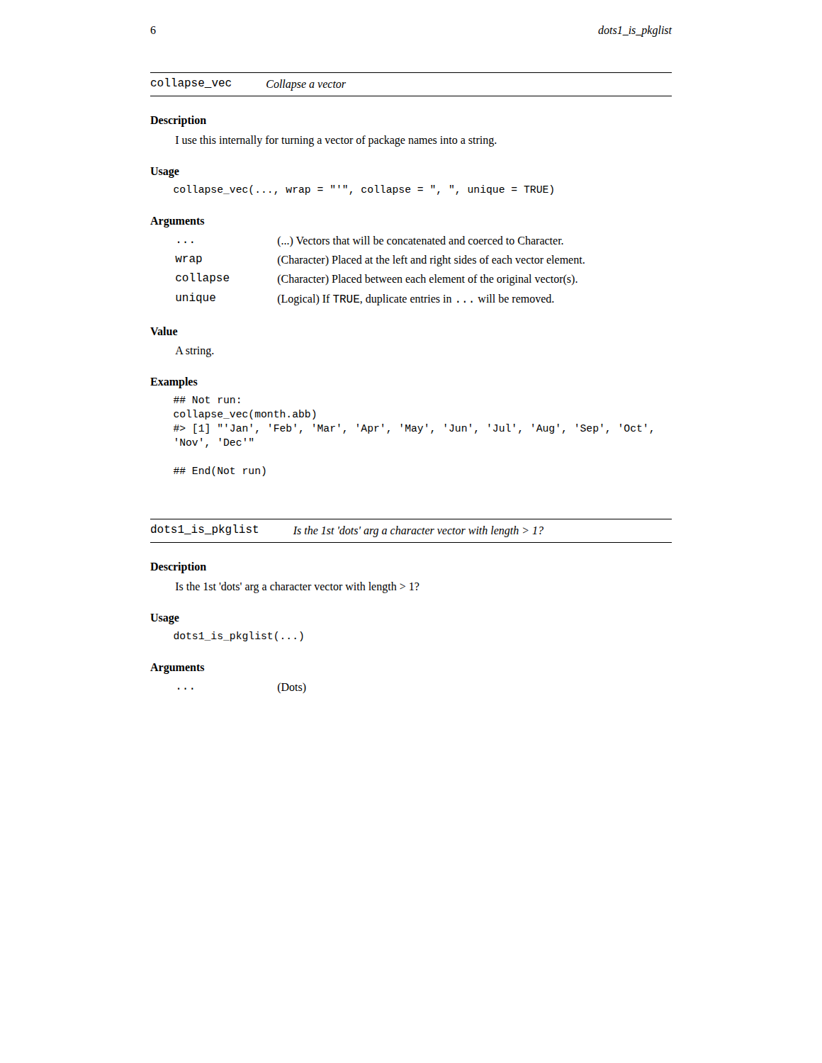6 dots1_is_pkglist
collapse_vec Collapse a vector
Description
I use this internally for turning a vector of package names into a string.
Usage
collapse_vec(..., wrap = "'", collapse = ", ", unique = TRUE)
Arguments
...
(...) Vectors that will be concatenated and coerced to Character.
wrap
(Character) Placed at the left and right sides of each vector element.
collapse
(Character) Placed between each element of the original vector(s).
unique
(Logical) If TRUE, duplicate entries in ... will be removed.
Value
A string.
Examples
## Not run: 
collapse_vec(month.abb)
#> [1] "'Jan', 'Feb', 'Mar', 'Apr', 'May', 'Jun', 'Jul', 'Aug', 'Sep', 'Oct', 'Nov', 'Dec'"

## End(Not run)
dots1_is_pkglist Is the 1st 'dots' arg a character vector with length > 1?
Description
Is the 1st 'dots' arg a character vector with length > 1?
Usage
dots1_is_pkglist(...)
Arguments
...
(Dots)